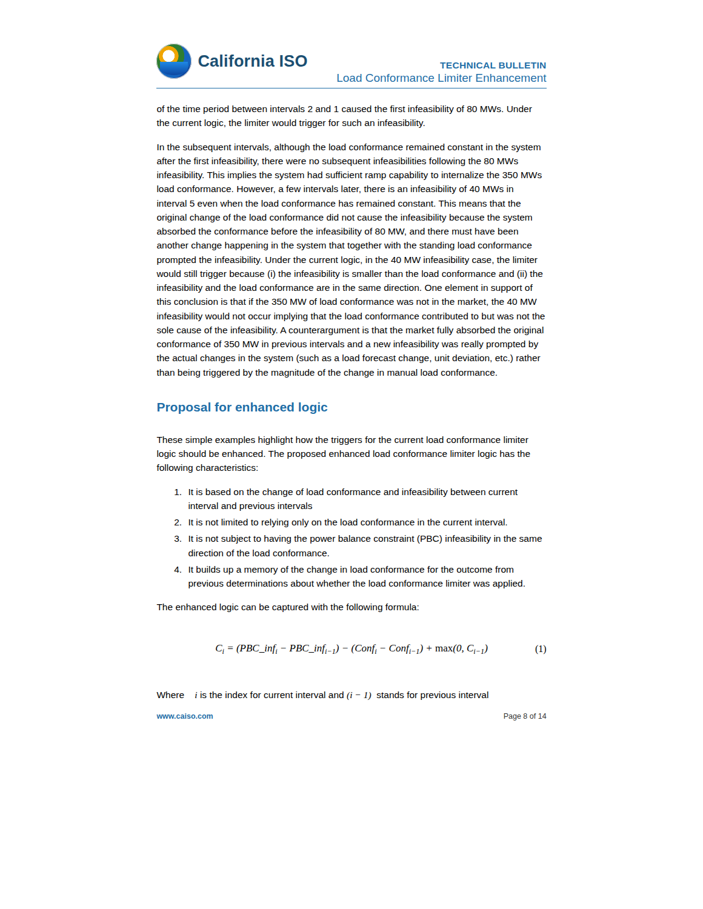California ISO
TECHNICAL BULLETIN
Load Conformance Limiter Enhancement
of the time period between intervals 2 and 1 caused the first infeasibility of 80 MWs. Under the current logic, the limiter would trigger for such an infeasibility.
In the subsequent intervals, although the load conformance remained constant in the system after the first infeasibility, there were no subsequent infeasibilities following the 80 MWs infeasibility. This implies the system had sufficient ramp capability to internalize the 350 MWs load conformance. However, a few intervals later, there is an infeasibility of 40 MWs in interval 5 even when the load conformance has remained constant. This means that the original change of the load conformance did not cause the infeasibility because the system absorbed the conformance before the infeasibility of 80 MW, and there must have been another change happening in the system that together with the standing load conformance prompted the infeasibility. Under the current logic, in the 40 MW infeasibility case, the limiter would still trigger because (i) the infeasibility is smaller than the load conformance and (ii) the infeasibility and the load conformance are in the same direction. One element in support of this conclusion is that if the 350 MW of load conformance was not in the market, the 40 MW infeasibility would not occur implying that the load conformance contributed to but was not the sole cause of the infeasibility. A counterargument is that the market fully absorbed the original conformance of 350 MW in previous intervals and a new infeasibility was really prompted by the actual changes in the system (such as a load forecast change, unit deviation, etc.) rather than being triggered by the magnitude of the change in manual load conformance.
Proposal for enhanced logic
These simple examples highlight how the triggers for the current load conformance limiter logic should be enhanced. The proposed enhanced load conformance limiter logic has the following characteristics:
It is based on the change of load conformance and infeasibility between current interval and previous intervals
It is not limited to relying only on the load conformance in the current interval.
It is not subject to having the power balance constraint (PBC) infeasibility in the same direction of the load conformance.
It builds up a memory of the change in load conformance for the outcome from previous determinations about whether the load conformance limiter was applied.
The enhanced logic can be captured with the following formula:
Ci = (PBC_infi − PBC_infi−1) − (Confi − Confi−1) + max(0, Ci−1)
(1)
Where i is the index for current interval and (i − 1) stands for previous interval
www.caiso.com Page 8 of 14